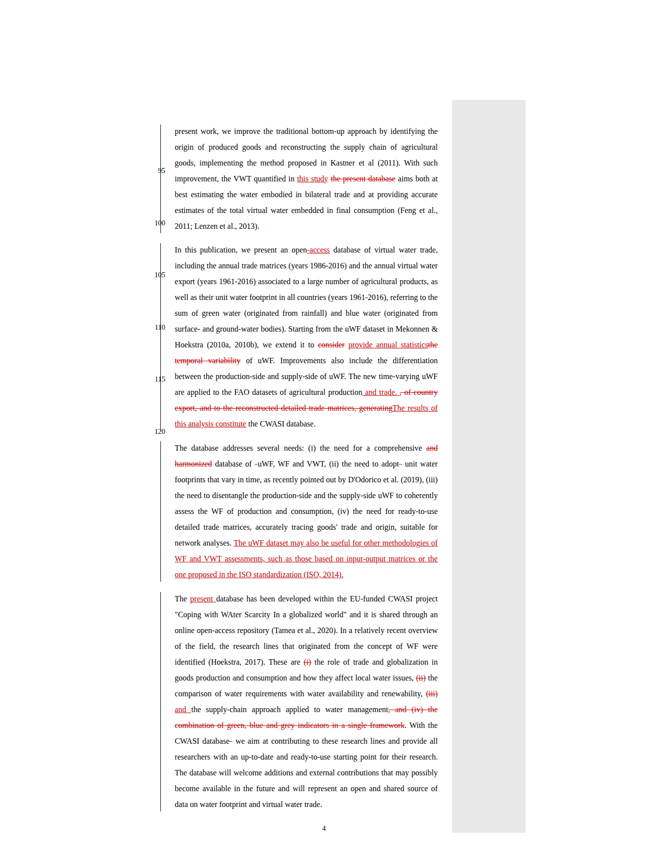95
100
105
110
115
120
present work, we improve the traditional bottom-up approach by identifying the origin of produced goods and reconstructing the supply chain of agricultural goods, implementing the method proposed in Kastner et al (2011). With such improvement, the VWT quantified in this study the present database aims both at best estimating the water embodied in bilateral trade and at providing accurate estimates of the total virtual water embedded in final consumption (Feng et al., 2011; Lenzen et al., 2013).
In this publication, we present an open-access database of virtual water trade, including the annual trade matrices (years 1986-2016) and the annual virtual water export (years 1961-2016) associated to a large number of agricultural products, as well as their unit water footprint in all countries (years 1961-2016), referring to the sum of green water (originated from rainfall) and blue water (originated from surface- and ground-water bodies). Starting from the uWF dataset in Mekonnen & Hoekstra (2010a, 2010b), we extend it to consider provide annual statisticsthe temporal variability of uWF. Improvements also include the differentiation between the production-side and supply-side of uWF. The new time-varying uWF are applied to the FAO datasets of agricultural production and trade. , of country export, and to the reconstructed detailed trade matrices, generatingThe results of this analysis constitute the CWASI database.
The database addresses several needs: (i) the need for a comprehensive and harmonized database of uWF, WF and VWT, (ii) the need to adopt unit water footprints that vary in time, as recently pointed out by D'Odorico et al. (2019), (iii) the need to disentangle the production-side and the supply-side uWF to coherently assess the WF of production and consumption, (iv) the need for ready-to-use detailed trade matrices, accurately tracing goods' trade and origin, suitable for network analyses. The uWF dataset may also be useful for other methodologies of WF and VWT assessments, such as those based on input-output matrices or the one proposed in the ISO standardization (ISO, 2014).
The present database has been developed within the EU-funded CWASI project "Coping with WAter Scarcity In a globalized world" and it is shared through an online open-access repository (Tamea et al., 2020). In a relatively recent overview of the field, the research lines that originated from the concept of WF were identified (Hoekstra, 2017). These are (i) the role of trade and globalization in goods production and consumption and how they affect local water issues, (ii) the comparison of water requirements with water availability and renewability, (iii) and the supply-chain approach applied to water management, and (iv) the combination of green, blue and grey indicators in a single framework. With the CWASI database we aim at contributing to these research lines and provide all researchers with an up-to-date and ready-to-use starting point for their research. The database will welcome additions and external contributions that may possibly become available in the future and will represent an open and shared source of data on water footprint and virtual water trade.
4